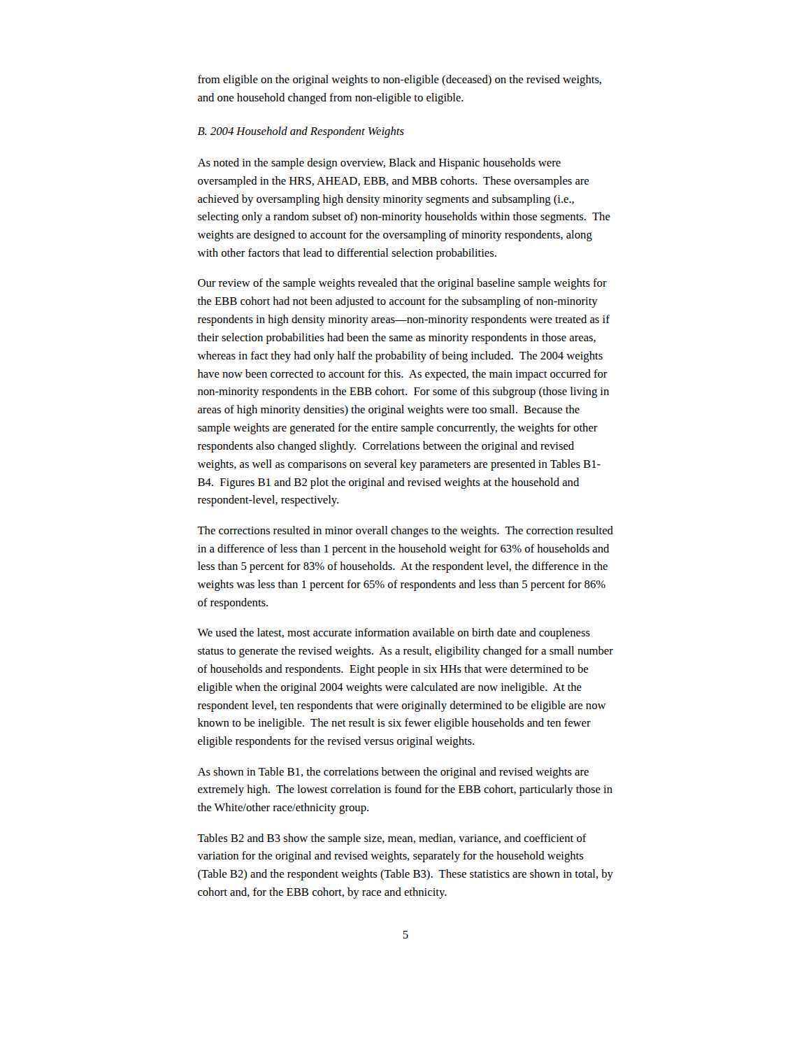from eligible on the original weights to non-eligible (deceased) on the revised weights, and one household changed from non-eligible to eligible.
B. 2004 Household and Respondent Weights
As noted in the sample design overview, Black and Hispanic households were oversampled in the HRS, AHEAD, EBB, and MBB cohorts. These oversamples are achieved by oversampling high density minority segments and subsampling (i.e., selecting only a random subset of) non-minority households within those segments. The weights are designed to account for the oversampling of minority respondents, along with other factors that lead to differential selection probabilities.
Our review of the sample weights revealed that the original baseline sample weights for the EBB cohort had not been adjusted to account for the subsampling of non-minority respondents in high density minority areas—non-minority respondents were treated as if their selection probabilities had been the same as minority respondents in those areas, whereas in fact they had only half the probability of being included. The 2004 weights have now been corrected to account for this. As expected, the main impact occurred for non-minority respondents in the EBB cohort. For some of this subgroup (those living in areas of high minority densities) the original weights were too small. Because the sample weights are generated for the entire sample concurrently, the weights for other respondents also changed slightly. Correlations between the original and revised weights, as well as comparisons on several key parameters are presented in Tables B1-B4. Figures B1 and B2 plot the original and revised weights at the household and respondent-level, respectively.
The corrections resulted in minor overall changes to the weights. The correction resulted in a difference of less than 1 percent in the household weight for 63% of households and less than 5 percent for 83% of households. At the respondent level, the difference in the weights was less than 1 percent for 65% of respondents and less than 5 percent for 86% of respondents.
We used the latest, most accurate information available on birth date and coupleness status to generate the revised weights. As a result, eligibility changed for a small number of households and respondents. Eight people in six HHs that were determined to be eligible when the original 2004 weights were calculated are now ineligible. At the respondent level, ten respondents that were originally determined to be eligible are now known to be ineligible. The net result is six fewer eligible households and ten fewer eligible respondents for the revised versus original weights.
As shown in Table B1, the correlations between the original and revised weights are extremely high. The lowest correlation is found for the EBB cohort, particularly those in the White/other race/ethnicity group.
Tables B2 and B3 show the sample size, mean, median, variance, and coefficient of variation for the original and revised weights, separately for the household weights (Table B2) and the respondent weights (Table B3). These statistics are shown in total, by cohort and, for the EBB cohort, by race and ethnicity.
5